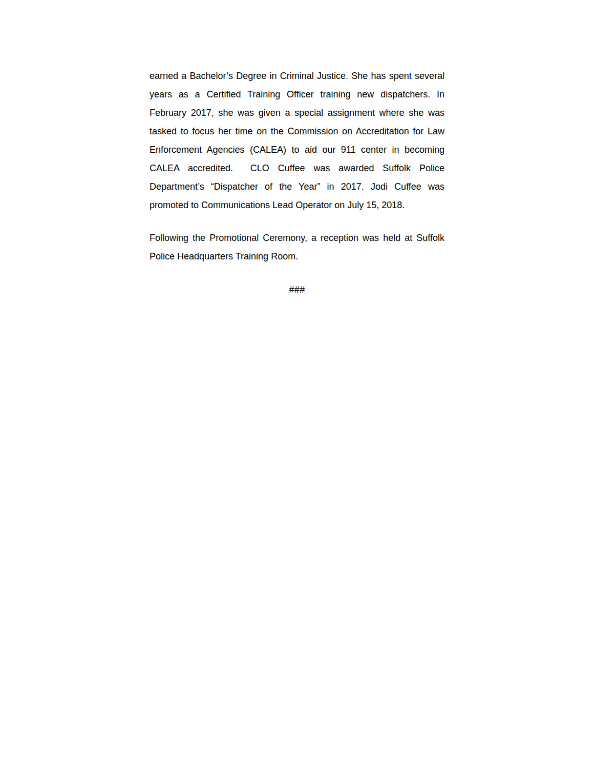earned a Bachelor’s Degree in Criminal Justice. She has spent several years as a Certified Training Officer training new dispatchers. In February 2017, she was given a special assignment where she was tasked to focus her time on the Commission on Accreditation for Law Enforcement Agencies (CALEA) to aid our 911 center in becoming CALEA accredited. CLO Cuffee was awarded Suffolk Police Department’s “Dispatcher of the Year” in 2017. Jodi Cuffee was promoted to Communications Lead Operator on July 15, 2018.
Following the Promotional Ceremony, a reception was held at Suffolk Police Headquarters Training Room.
###